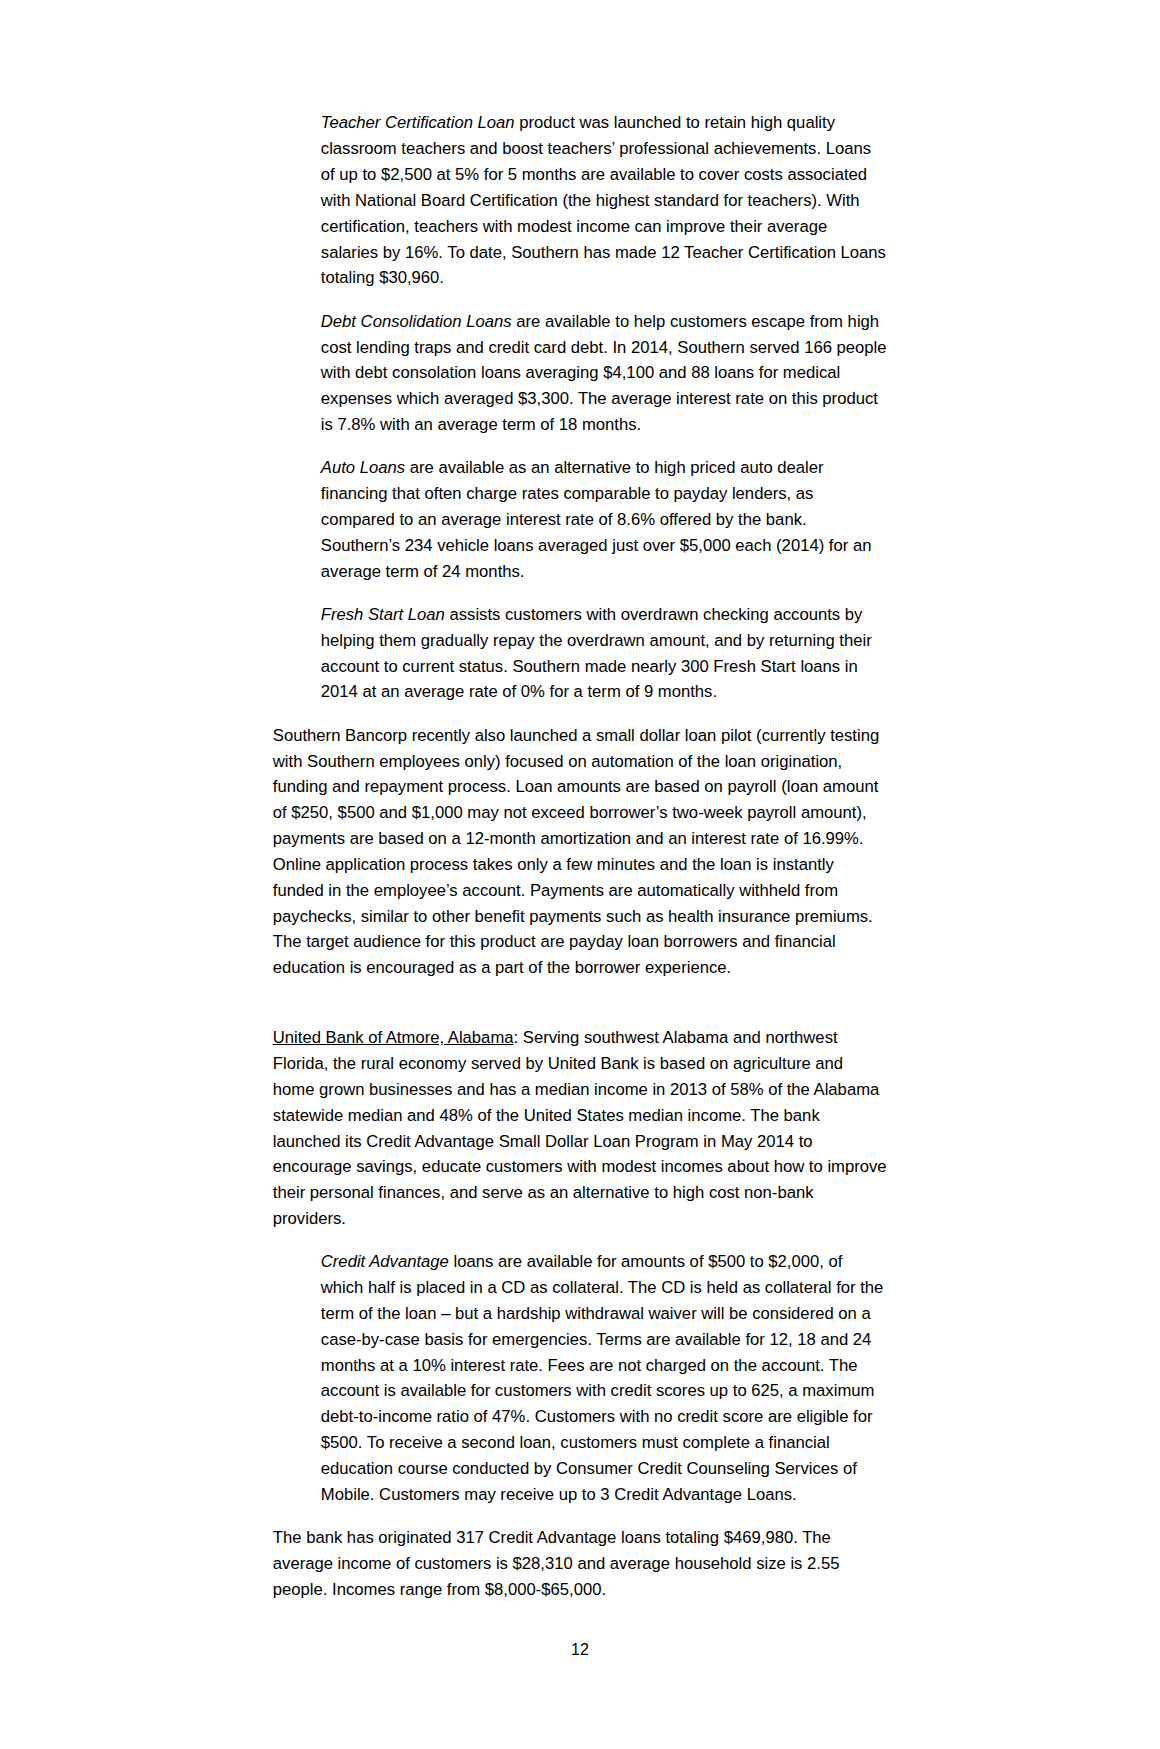Teacher Certification Loan product was launched to retain high quality classroom teachers and boost teachers’ professional achievements. Loans of up to $2,500 at 5% for 5 months are available to cover costs associated with National Board Certification (the highest standard for teachers). With certification, teachers with modest income can improve their average salaries by 16%. To date, Southern has made 12 Teacher Certification Loans totaling $30,960.
Debt Consolidation Loans are available to help customers escape from high cost lending traps and credit card debt. In 2014, Southern served 166 people with debt consolation loans averaging $4,100 and 88 loans for medical expenses which averaged $3,300. The average interest rate on this product is 7.8% with an average term of 18 months.
Auto Loans are available as an alternative to high priced auto dealer financing that often charge rates comparable to payday lenders, as compared to an average interest rate of 8.6% offered by the bank. Southern’s 234 vehicle loans averaged just over $5,000 each (2014) for an average term of 24 months.
Fresh Start Loan assists customers with overdrawn checking accounts by helping them gradually repay the overdrawn amount, and by returning their account to current status. Southern made nearly 300 Fresh Start loans in 2014 at an average rate of 0% for a term of 9 months.
Southern Bancorp recently also launched a small dollar loan pilot (currently testing with Southern employees only) focused on automation of the loan origination, funding and repayment process. Loan amounts are based on payroll (loan amount of $250, $500 and $1,000 may not exceed borrower’s two-week payroll amount), payments are based on a 12-month amortization and an interest rate of 16.99%. Online application process takes only a few minutes and the loan is instantly funded in the employee’s account. Payments are automatically withheld from paychecks, similar to other benefit payments such as health insurance premiums. The target audience for this product are payday loan borrowers and financial education is encouraged as a part of the borrower experience.
United Bank of Atmore, Alabama: Serving southwest Alabama and northwest Florida, the rural economy served by United Bank is based on agriculture and home grown businesses and has a median income in 2013 of 58% of the Alabama statewide median and 48% of the United States median income. The bank launched its Credit Advantage Small Dollar Loan Program in May 2014 to encourage savings, educate customers with modest incomes about how to improve their personal finances, and serve as an alternative to high cost non-bank providers.
Credit Advantage loans are available for amounts of $500 to $2,000, of which half is placed in a CD as collateral. The CD is held as collateral for the term of the loan – but a hardship withdrawal waiver will be considered on a case-by-case basis for emergencies. Terms are available for 12, 18 and 24 months at a 10% interest rate. Fees are not charged on the account. The account is available for customers with credit scores up to 625, a maximum debt-to-income ratio of 47%. Customers with no credit score are eligible for $500. To receive a second loan, customers must complete a financial education course conducted by Consumer Credit Counseling Services of Mobile. Customers may receive up to 3 Credit Advantage Loans.
The bank has originated 317 Credit Advantage loans totaling $469,980. The average income of customers is $28,310 and average household size is 2.55 people. Incomes range from $8,000-$65,000.
12